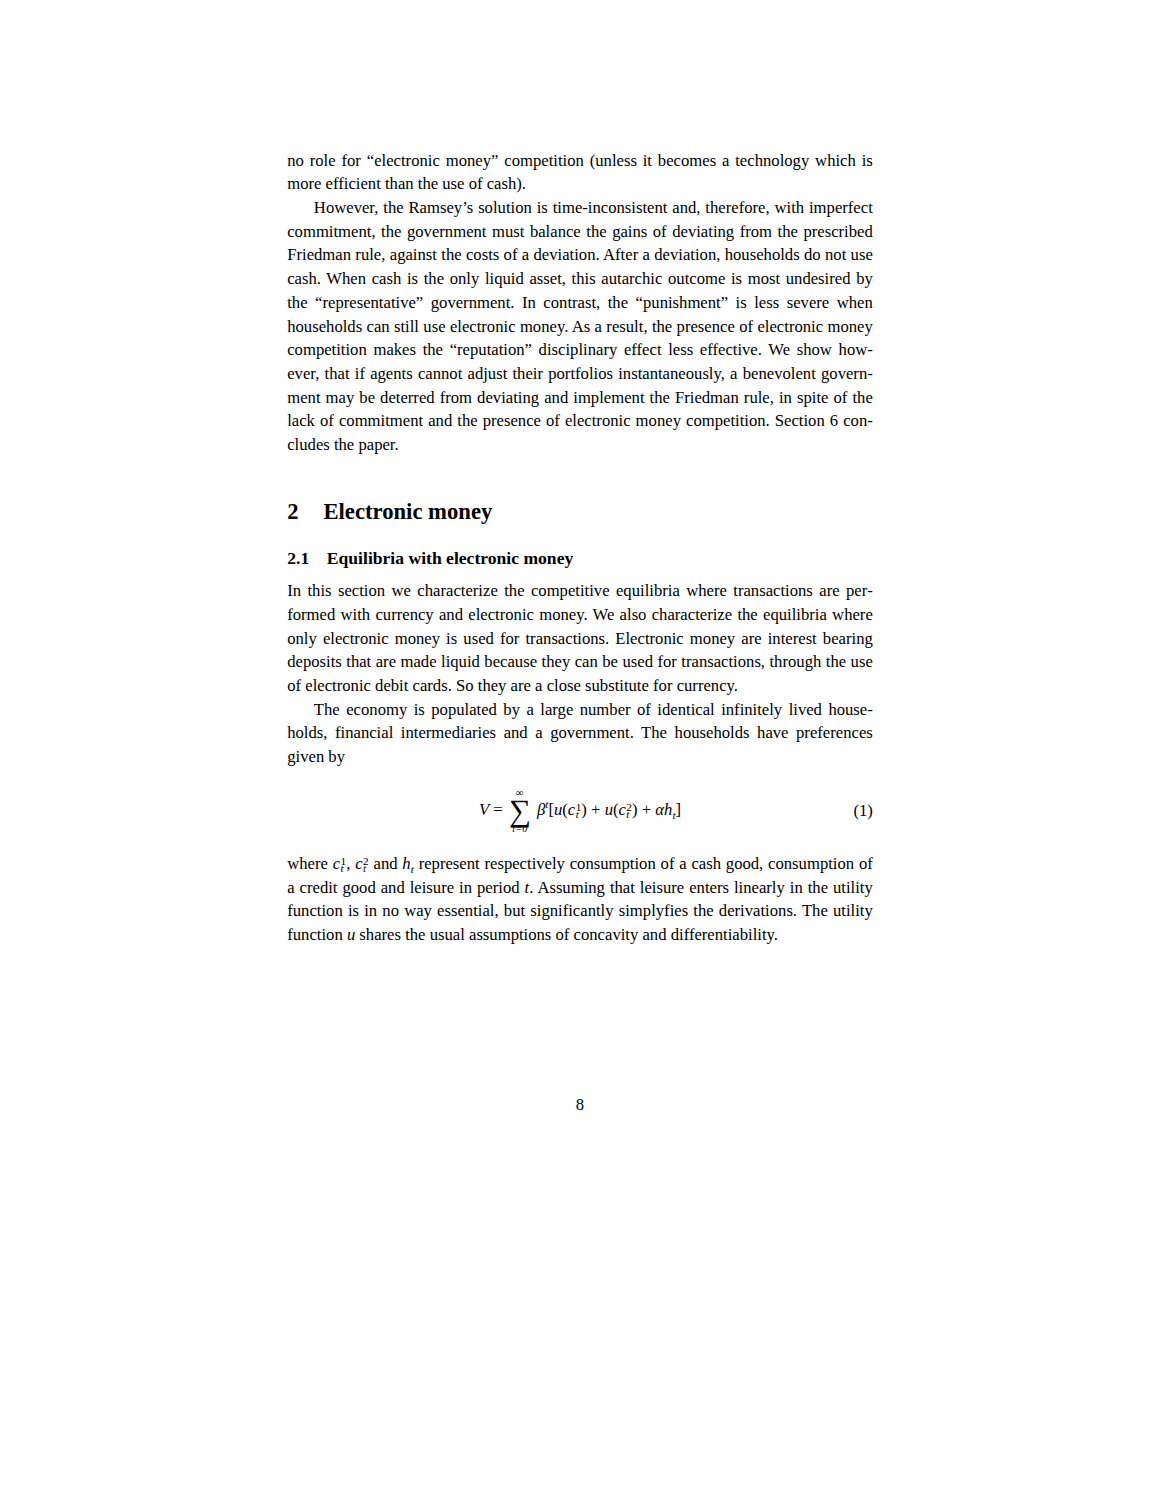no role for “electronic money” competition (unless it becomes a technology which is more efficient than the use of cash).
However, the Ramsey’s solution is time-inconsistent and, therefore, with imperfect commitment, the government must balance the gains of deviating from the prescribed Friedman rule, against the costs of a deviation. After a deviation, households do not use cash. When cash is the only liquid asset, this autarchic outcome is most undesired by the “representative” government. In contrast, the “punishment” is less severe when households can still use electronic money. As a result, the presence of electronic money competition makes the “reputation” disciplinary effect less effective. We show however, that if agents cannot adjust their portfolios instantaneously, a benevolent government may be deterred from deviating and implement the Friedman rule, in spite of the lack of commitment and the presence of electronic money competition. Section 6 concludes the paper.
2 Electronic money
2.1 Equilibria with electronic money
In this section we characterize the competitive equilibria where transactions are performed with currency and electronic money. We also characterize the equilibria where only electronic money is used for transactions. Electronic money are interest bearing deposits that are made liquid because they can be used for transactions, through the use of electronic debit cards. So they are a close substitute for currency.
The economy is populated by a large number of identical infinitely lived households, financial intermediaries and a government. The households have preferences given by
V = ∞ ∑ t=0 βt[u(c 1 t) + u(c 2 t) + αht]
(1)
where c 1 t, c 2 t and ht represent respectively consumption of a cash good, consumption of a credit good and leisure in period t. Assuming that leisure enters linearly in the utility function is in no way essential, but significantly simplyfies the derivations. The utility function u shares the usual assumptions of concavity and differentiability.
8